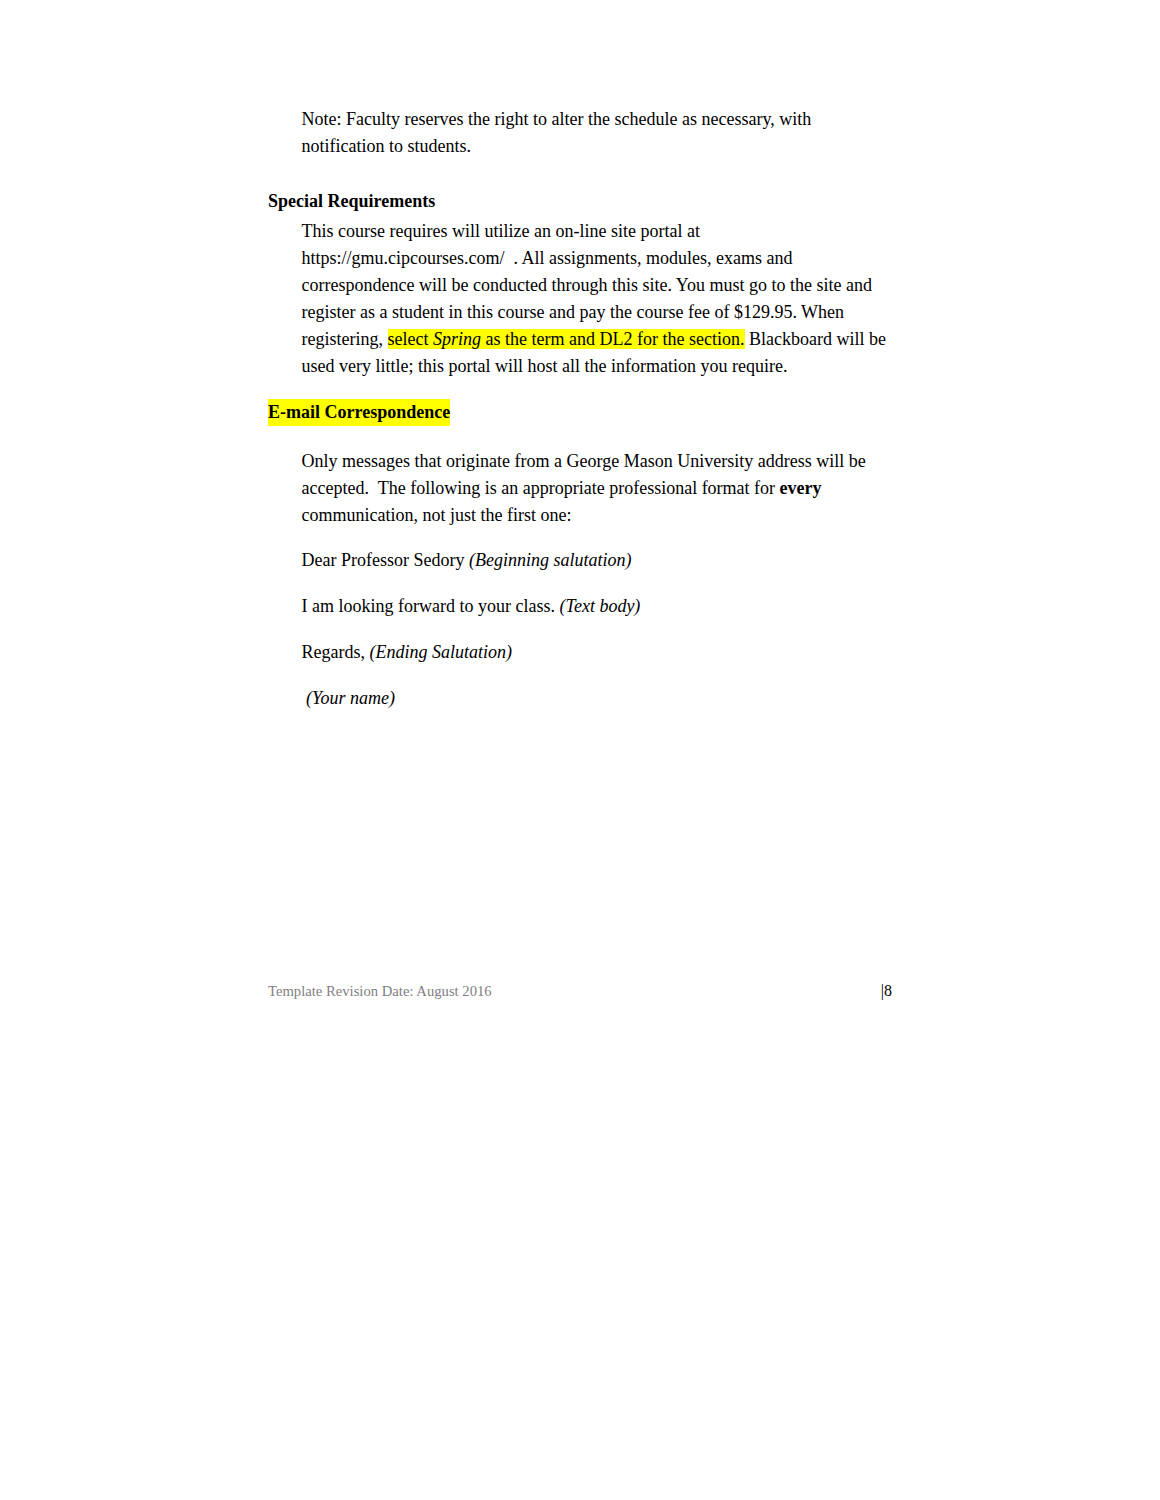Note: Faculty reserves the right to alter the schedule as necessary, with notification to students.
Special Requirements
This course requires will utilize an on-line site portal at https://gmu.cipcourses.com/ . All assignments, modules, exams and correspondence will be conducted through this site. You must go to the site and register as a student in this course and pay the course fee of $129.95. When registering, select Spring as the term and DL2 for the section. Blackboard will be used very little; this portal will host all the information you require.
E-mail Correspondence
Only messages that originate from a George Mason University address will be accepted. The following is an appropriate professional format for every communication, not just the first one:
Dear Professor Sedory (Beginning salutation)
I am looking forward to your class. (Text body)
Regards, (Ending Salutation)
(Your name)
Template Revision Date: August 2016 |8